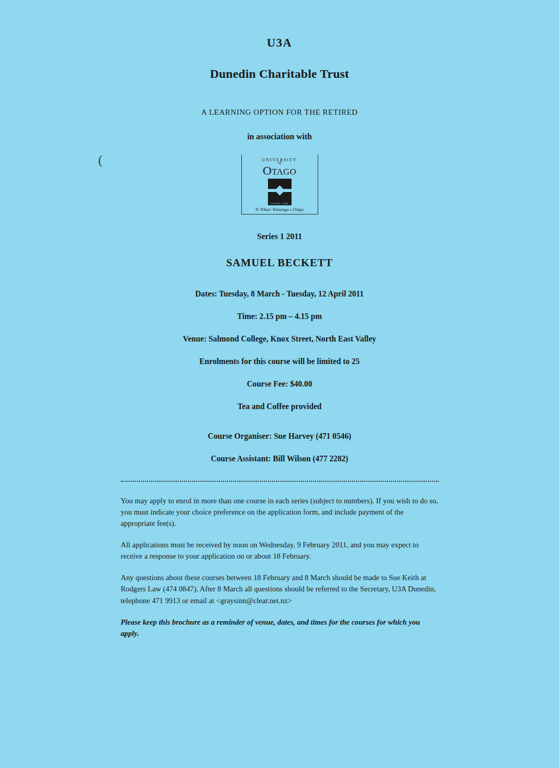(
U3A
Dunedin Charitable Trust
A LEARNING OPTION FOR THE RETIRED
in association with
University
of
Otago
SAPERE AUDE
Te Whare Wānanga o Otāgo
Series 1 2011
SAMUEL BECKETT
Dates: Tuesday, 8 March - Tuesday, 12 April 2011
Time: 2.15 pm – 4.15 pm
Venue: Salmond College, Knox Street, North East Valley
Enrolments for this course will be limited to 25
Course Fee: $40.00
Tea and Coffee provided
Course Organiser: Sue Harvey (471 0546)
Course Assistant: Bill Wilson (477 2282)
You may apply to enrol in more than one course in each series (subject to numbers). If you wish to do so, you must indicate your choice preference on the application form, and include payment of the appropriate fee(s).
All applications must be received by noon on Wednesday, 9 February 2011, and you may expect to receive a response to your application on or about 18 February.
Any questions about these courses between 18 February and 8 March should be made to Sue Keith at Rodgers Law (474 0847). After 8 March all questions should be referred to the Secretary, U3A Dunedin, telephone 471 9913 or email at <graysinn@clear.net.nz>
Please keep this brochure as a reminder of venue, dates, and times for the courses for which you apply.